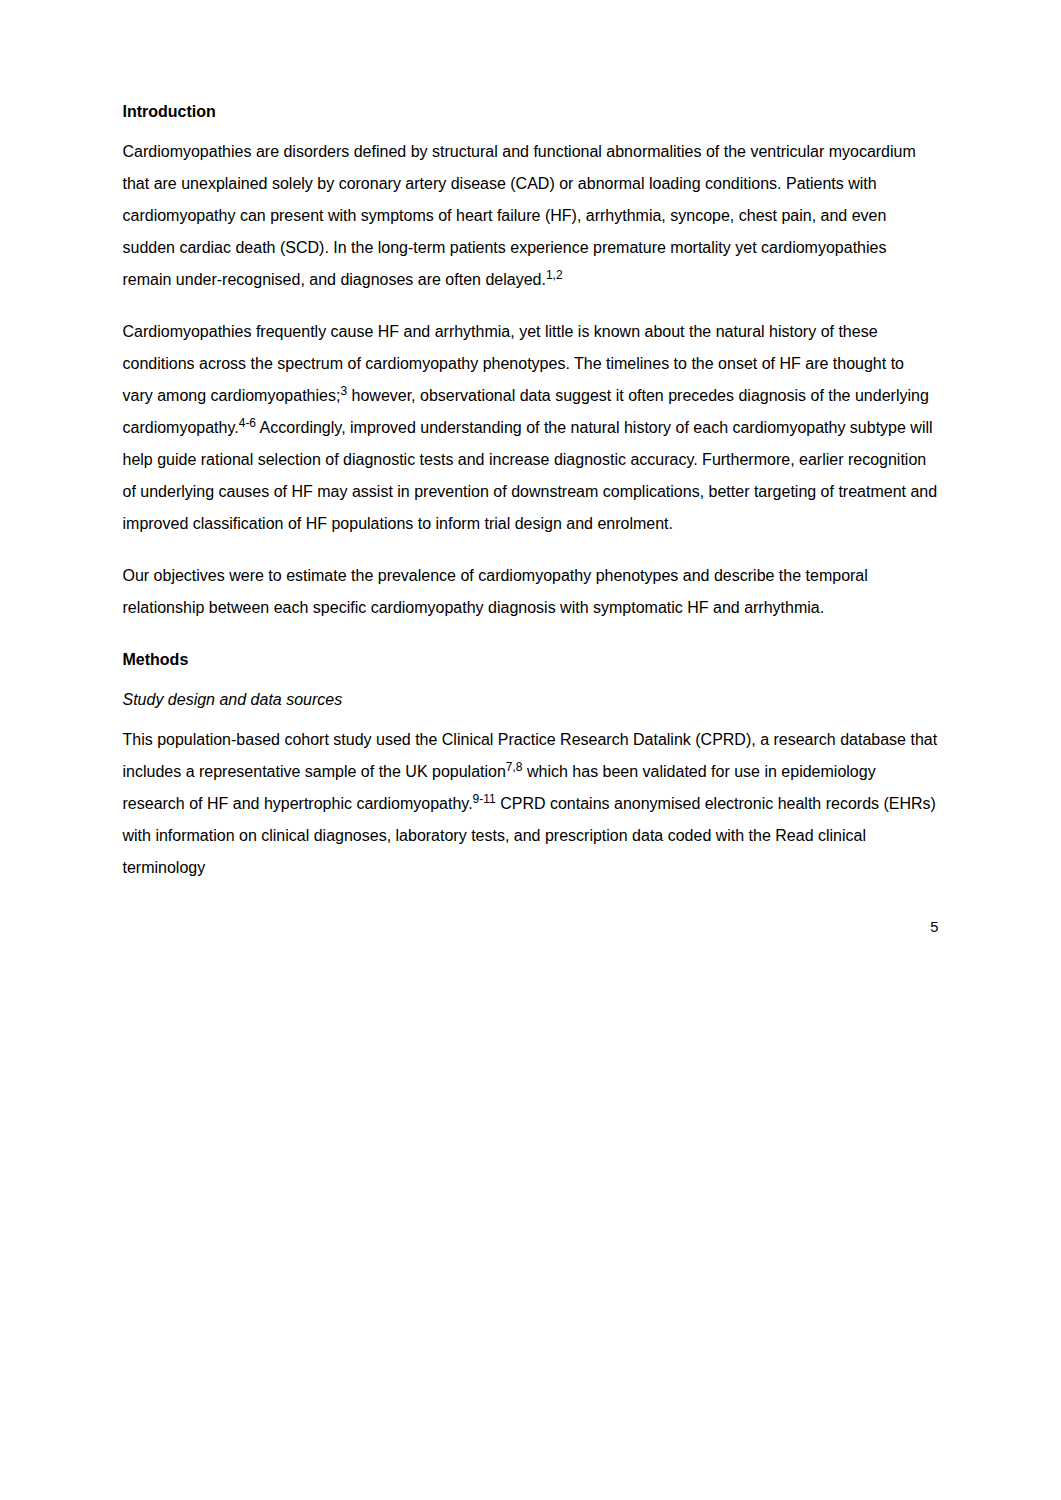Introduction
Cardiomyopathies are disorders defined by structural and functional abnormalities of the ventricular myocardium that are unexplained solely by coronary artery disease (CAD) or abnormal loading conditions. Patients with cardiomyopathy can present with symptoms of heart failure (HF), arrhythmia, syncope, chest pain, and even sudden cardiac death (SCD). In the long-term patients experience premature mortality yet cardiomyopathies remain under-recognised, and diagnoses are often delayed.1,2
Cardiomyopathies frequently cause HF and arrhythmia, yet little is known about the natural history of these conditions across the spectrum of cardiomyopathy phenotypes. The timelines to the onset of HF are thought to vary among cardiomyopathies;3 however, observational data suggest it often precedes diagnosis of the underlying cardiomyopathy.4-6 Accordingly, improved understanding of the natural history of each cardiomyopathy subtype will help guide rational selection of diagnostic tests and increase diagnostic accuracy. Furthermore, earlier recognition of underlying causes of HF may assist in prevention of downstream complications, better targeting of treatment and improved classification of HF populations to inform trial design and enrolment.
Our objectives were to estimate the prevalence of cardiomyopathy phenotypes and describe the temporal relationship between each specific cardiomyopathy diagnosis with symptomatic HF and arrhythmia.
Methods
Study design and data sources
This population-based cohort study used the Clinical Practice Research Datalink (CPRD), a research database that includes a representative sample of the UK population7,8 which has been validated for use in epidemiology research of HF and hypertrophic cardiomyopathy.9-11 CPRD contains anonymised electronic health records (EHRs) with information on clinical diagnoses, laboratory tests, and prescription data coded with the Read clinical terminology
5